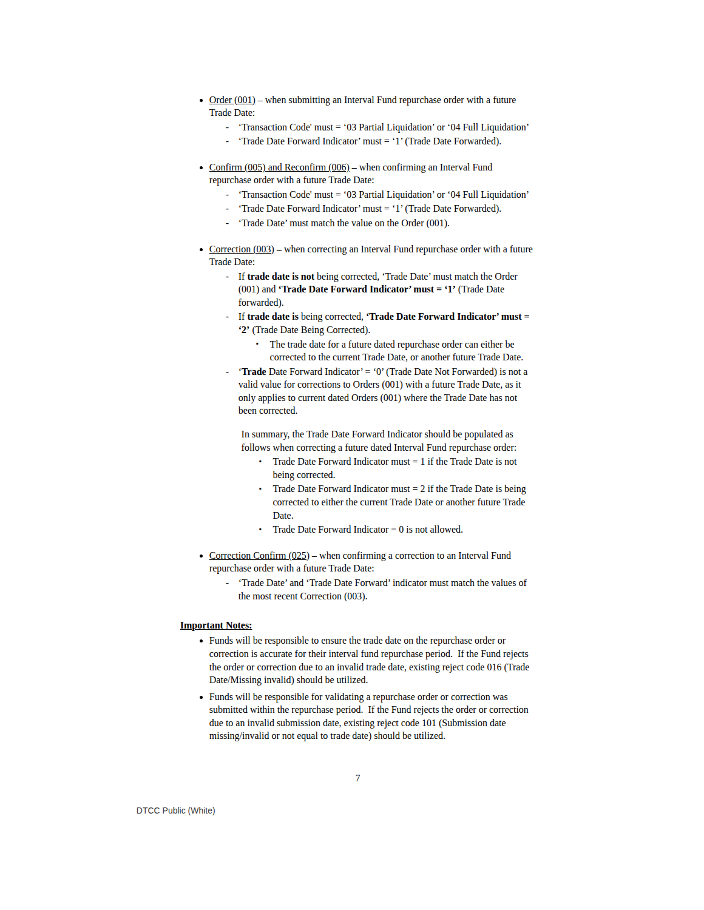Order (001) – when submitting an Interval Fund repurchase order with a future Trade Date:
‘Transaction Code' must = ‘03 Partial Liquidation’ or ‘04 Full Liquidation’
‘Trade Date Forward Indicator’ must = ‘1’ (Trade Date Forwarded).
Confirm (005) and Reconfirm (006) – when confirming an Interval Fund repurchase order with a future Trade Date:
‘Transaction Code' must = ‘03 Partial Liquidation’ or ‘04 Full Liquidation’
‘Trade Date Forward Indicator’ must = ‘1’ (Trade Date Forwarded).
‘Trade Date’ must match the value on the Order (001).
Correction (003) – when correcting an Interval Fund repurchase order with a future Trade Date:
If trade date is not being corrected, ‘Trade Date’ must match the Order (001) and ‘Trade Date Forward Indicator’ must = ‘1’ (Trade Date forwarded).
If trade date is being corrected, ‘Trade Date Forward Indicator’ must = ‘2’ (Trade Date Being Corrected).
The trade date for a future dated repurchase order can either be corrected to the current Trade Date, or another future Trade Date.
‘Trade Date Forward Indicator’ = ‘0’ (Trade Date Not Forwarded) is not a valid value for corrections to Orders (001) with a future Trade Date, as it only applies to current dated Orders (001) where the Trade Date has not been corrected.
In summary, the Trade Date Forward Indicator should be populated as follows when correcting a future dated Interval Fund repurchase order:
Trade Date Forward Indicator must = 1 if the Trade Date is not being corrected.
Trade Date Forward Indicator must = 2 if the Trade Date is being corrected to either the current Trade Date or another future Trade Date.
Trade Date Forward Indicator = 0 is not allowed.
Correction Confirm (025) – when confirming a correction to an Interval Fund repurchase order with a future Trade Date:
‘Trade Date’ and ‘Trade Date Forward’ indicator must match the values of the most recent Correction (003).
Important Notes:
Funds will be responsible to ensure the trade date on the repurchase order or correction is accurate for their interval fund repurchase period. If the Fund rejects the order or correction due to an invalid trade date, existing reject code 016 (Trade Date/Missing invalid) should be utilized.
Funds will be responsible for validating a repurchase order or correction was submitted within the repurchase period. If the Fund rejects the order or correction due to an invalid submission date, existing reject code 101 (Submission date missing/invalid or not equal to trade date) should be utilized.
7
DTCC Public (White)